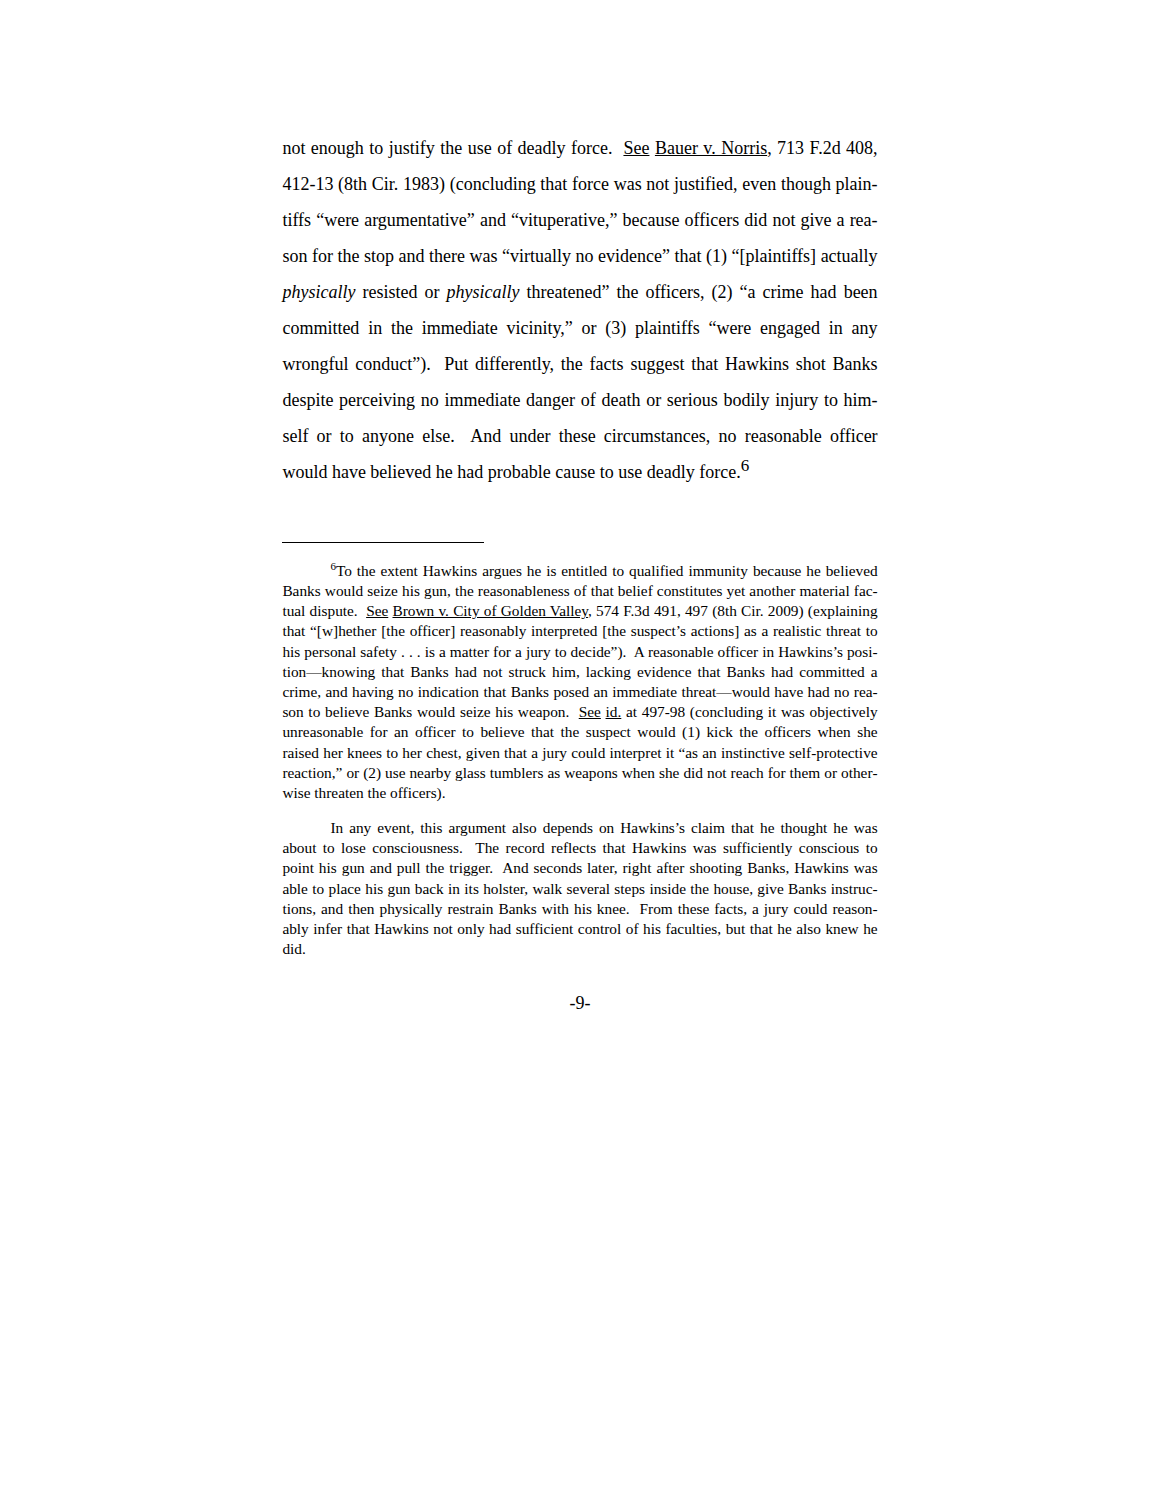not enough to justify the use of deadly force. See Bauer v. Norris, 713 F.2d 408, 412-13 (8th Cir. 1983) (concluding that force was not justified, even though plaintiffs “were argumentative” and “vituperative,” because officers did not give a reason for the stop and there was “virtually no evidence” that (1) “[plaintiffs] actually physically resisted or physically threatened” the officers, (2) “a crime had been committed in the immediate vicinity,” or (3) plaintiffs “were engaged in any wrongful conduct”). Put differently, the facts suggest that Hawkins shot Banks despite perceiving no immediate danger of death or serious bodily injury to himself or to anyone else. And under these circumstances, no reasonable officer would have believed he had probable cause to use deadly force.6
6To the extent Hawkins argues he is entitled to qualified immunity because he believed Banks would seize his gun, the reasonableness of that belief constitutes yet another material factual dispute. See Brown v. City of Golden Valley, 574 F.3d 491, 497 (8th Cir. 2009) (explaining that “[w]hether [the officer] reasonably interpreted [the suspect’s actions] as a realistic threat to his personal safety . . . is a matter for a jury to decide”). A reasonable officer in Hawkins’s position—knowing that Banks had not struck him, lacking evidence that Banks had committed a crime, and having no indication that Banks posed an immediate threat—would have had no reason to believe Banks would seize his weapon. See id. at 497-98 (concluding it was objectively unreasonable for an officer to believe that the suspect would (1) kick the officers when she raised her knees to her chest, given that a jury could interpret it “as an instinctive self-protective reaction,” or (2) use nearby glass tumblers as weapons when she did not reach for them or otherwise threaten the officers).
In any event, this argument also depends on Hawkins’s claim that he thought he was about to lose consciousness. The record reflects that Hawkins was sufficiently conscious to point his gun and pull the trigger. And seconds later, right after shooting Banks, Hawkins was able to place his gun back in its holster, walk several steps inside the house, give Banks instructions, and then physically restrain Banks with his knee. From these facts, a jury could reasonably infer that Hawkins not only had sufficient control of his faculties, but that he also knew he did.
-9-